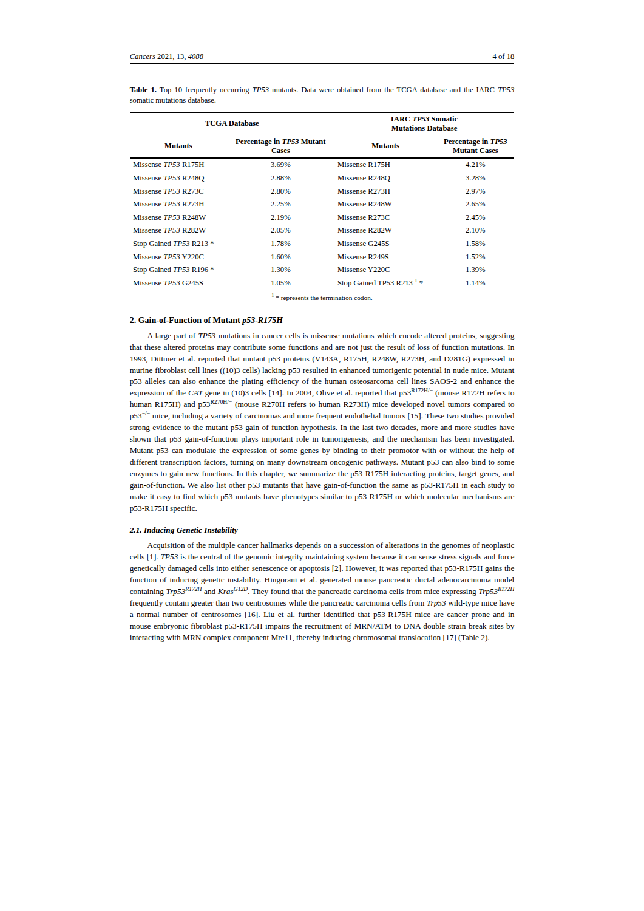Cancers 2021, 13, 4088
4 of 18
Table 1. Top 10 frequently occurring TP53 mutants. Data were obtained from the TCGA database and the IARC TP53 somatic mutations database.
| TCGA Database | IARC TP53 Somatic Mutations Database |
| --- | --- |
| Mutants | Percentage in TP53 Mutant Cases | Mutants | Percentage in TP53 Mutant Cases |
| Missense TP53 R175H | 3.69% | Missense R175H | 4.21% |
| Missense TP53 R248Q | 2.88% | Missense R248Q | 3.28% |
| Missense TP53 R273C | 2.80% | Missense R273H | 2.97% |
| Missense TP53 R273H | 2.25% | Missense R248W | 2.65% |
| Missense TP53 R248W | 2.19% | Missense R273C | 2.45% |
| Missense TP53 R282W | 2.05% | Missense R282W | 2.10% |
| Stop Gained TP53 R213 * | 1.78% | Missense G245S | 1.58% |
| Missense TP53 Y220C | 1.60% | Missense R249S | 1.52% |
| Stop Gained TP53 R196 * | 1.30% | Missense Y220C | 1.39% |
| Missense TP53 G245S | 1.05% | Stop Gained TP53 R213 1 * | 1.14% |
1 * represents the termination codon.
2. Gain-of-Function of Mutant p53-R175H
A large part of TP53 mutations in cancer cells is missense mutations which encode altered proteins, suggesting that these altered proteins may contribute some functions and are not just the result of loss of function mutations. In 1993, Dittmer et al. reported that mutant p53 proteins (V143A, R175H, R248W, R273H, and D281G) expressed in murine fibroblast cell lines ((10)3 cells) lacking p53 resulted in enhanced tumorigenic potential in nude mice. Mutant p53 alleles can also enhance the plating efficiency of the human osteosarcoma cell lines SAOS-2 and enhance the expression of the CAT gene in (10)3 cells [14]. In 2004, Olive et al. reported that p53R172H/− (mouse R172H refers to human R175H) and p53R270H/− (mouse R270H refers to human R273H) mice developed novel tumors compared to p53−/− mice, including a variety of carcinomas and more frequent endothelial tumors [15]. These two studies provided strong evidence to the mutant p53 gain-of-function hypothesis. In the last two decades, more and more studies have shown that p53 gain-of-function plays important role in tumorigenesis, and the mechanism has been investigated. Mutant p53 can modulate the expression of some genes by binding to their promotor with or without the help of different transcription factors, turning on many downstream oncogenic pathways. Mutant p53 can also bind to some enzymes to gain new functions. In this chapter, we summarize the p53-R175H interacting proteins, target genes, and gain-of-function. We also list other p53 mutants that have gain-of-function the same as p53-R175H in each study to make it easy to find which p53 mutants have phenotypes similar to p53-R175H or which molecular mechanisms are p53-R175H specific.
2.1. Inducing Genetic Instability
Acquisition of the multiple cancer hallmarks depends on a succession of alterations in the genomes of neoplastic cells [1]. TP53 is the central of the genomic integrity maintaining system because it can sense stress signals and force genetically damaged cells into either senescence or apoptosis [2]. However, it was reported that p53-R175H gains the function of inducing genetic instability. Hingorani et al. generated mouse pancreatic ductal adenocarcinoma model containing Trp53R172H and KrasG12D. They found that the pancreatic carcinoma cells from mice expressing Trp53R172H frequently contain greater than two centrosomes while the pancreatic carcinoma cells from Trp53 wild-type mice have a normal number of centrosomes [16]. Liu et al. further identified that p53-R175H mice are cancer prone and in mouse embryonic fibroblast p53-R175H impairs the recruitment of MRN/ATM to DNA double strain break sites by interacting with MRN complex component Mre11, thereby inducing chromosomal translocation [17] (Table 2).